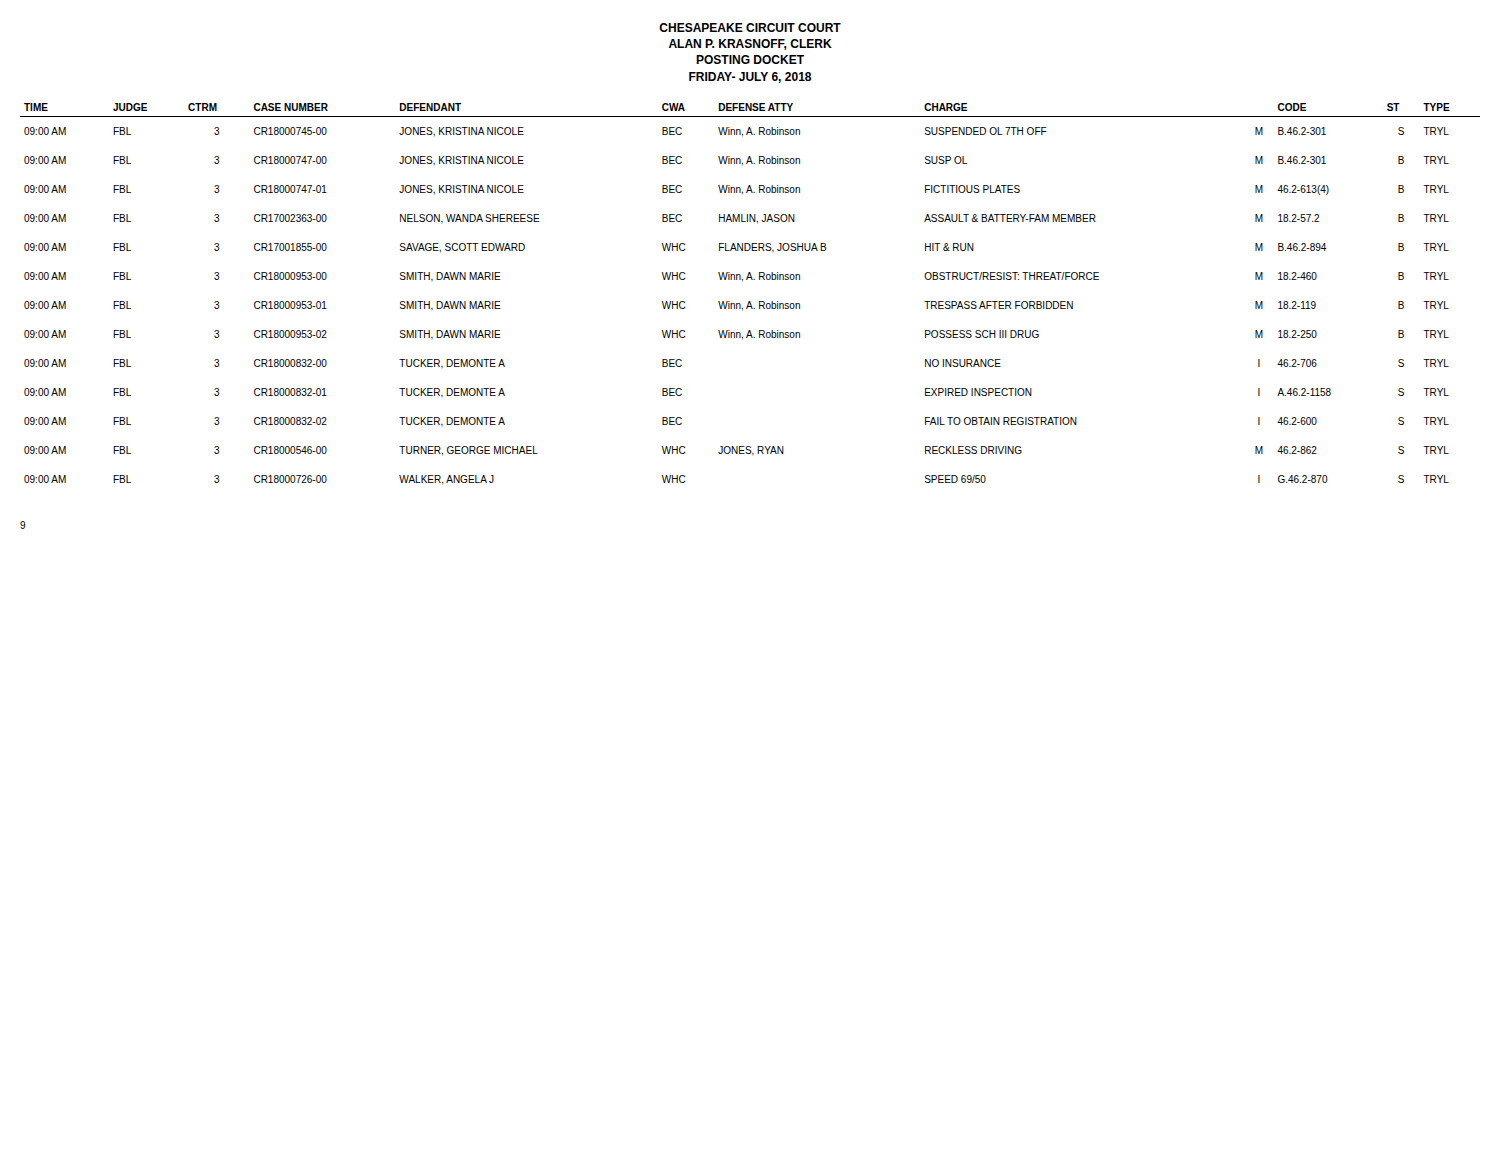CHESAPEAKE CIRCUIT COURT
ALAN P. KRASNOFF, CLERK
POSTING DOCKET
FRIDAY- JULY 6, 2018
| TIME | JUDGE | CTRM | CASE NUMBER | DEFENDANT | CWA | DEFENSE ATTY | CHARGE | | CODE | ST | TYPE |
| --- | --- | --- | --- | --- | --- | --- | --- | --- | --- | --- | --- |
| 09:00 AM | FBL | 3 | CR18000745-00 | JONES, KRISTINA NICOLE | BEC | Winn, A. Robinson | SUSPENDED OL 7TH OFF | M | B.46.2-301 | S | TRYL |
| 09:00 AM | FBL | 3 | CR18000747-00 | JONES, KRISTINA NICOLE | BEC | Winn, A. Robinson | SUSP OL | M | B.46.2-301 | B | TRYL |
| 09:00 AM | FBL | 3 | CR18000747-01 | JONES, KRISTINA NICOLE | BEC | Winn, A. Robinson | FICTITIOUS PLATES | M | 46.2-613(4) | B | TRYL |
| 09:00 AM | FBL | 3 | CR17002363-00 | NELSON, WANDA SHEREESE | BEC | HAMLIN, JASON | ASSAULT & BATTERY-FAM MEMBER | M | 18.2-57.2 | B | TRYL |
| 09:00 AM | FBL | 3 | CR17001855-00 | SAVAGE, SCOTT EDWARD | WHC | FLANDERS, JOSHUA B | HIT & RUN | M | B.46.2-894 | B | TRYL |
| 09:00 AM | FBL | 3 | CR18000953-00 | SMITH, DAWN MARIE | WHC | Winn, A. Robinson | OBSTRUCT/RESIST: THREAT/FORCE | M | 18.2-460 | B | TRYL |
| 09:00 AM | FBL | 3 | CR18000953-01 | SMITH, DAWN MARIE | WHC | Winn, A. Robinson | TRESPASS AFTER FORBIDDEN | M | 18.2-119 | B | TRYL |
| 09:00 AM | FBL | 3 | CR18000953-02 | SMITH, DAWN MARIE | WHC | Winn, A. Robinson | POSSESS SCH III DRUG | M | 18.2-250 | B | TRYL |
| 09:00 AM | FBL | 3 | CR18000832-00 | TUCKER, DEMONTE A | BEC | | NO INSURANCE | I | 46.2-706 | S | TRYL |
| 09:00 AM | FBL | 3 | CR18000832-01 | TUCKER, DEMONTE A | BEC | | EXPIRED INSPECTION | I | A.46.2-1158 | S | TRYL |
| 09:00 AM | FBL | 3 | CR18000832-02 | TUCKER, DEMONTE A | BEC | | FAIL TO OBTAIN REGISTRATION | I | 46.2-600 | S | TRYL |
| 09:00 AM | FBL | 3 | CR18000546-00 | TURNER, GEORGE MICHAEL | WHC | JONES, RYAN | RECKLESS DRIVING | M | 46.2-862 | S | TRYL |
| 09:00 AM | FBL | 3 | CR18000726-00 | WALKER, ANGELA J | WHC | | SPEED 69/50 | I | G.46.2-870 | S | TRYL |
9